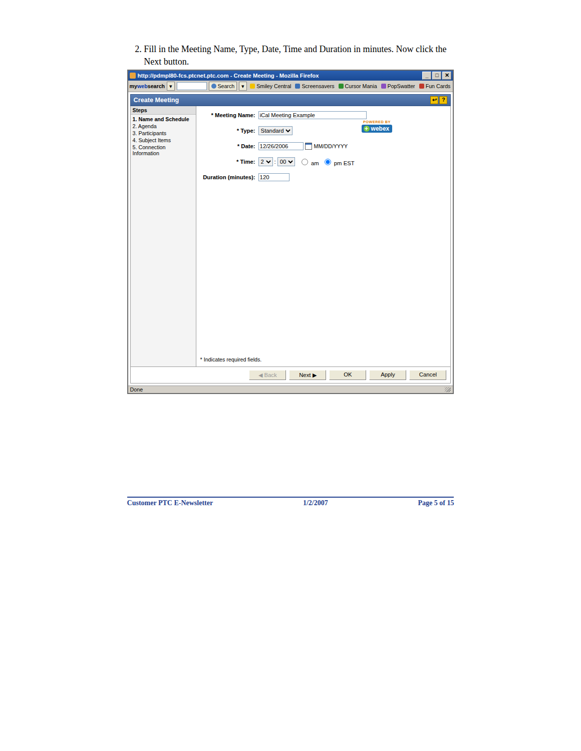Fill in the Meeting Name, Type, Date, Time and Duration in minutes. Now click the Next button.
http://pdmpl80-fcs.ptcnet.ptc.com - Create Meeting - Mozilla Firefox _□✕
mywebsearch ▾ Search ▾ Smiley Central Screensavers Cursor Mania PopSwatter Fun Cards
Create Meeting ↩?
Steps
1. Name and Schedule
2. Agenda
3. Participants
4. Subject Items
5. Connection Information
POWERED BY
+webex
* Meeting Name:
* Type:
Standard
* Date:
MM/DD/YYYY
* Time:
2 : 00 am pm EST
Duration (minutes):
* Indicates required fields.
◀ Back Next ▶ OK Apply Cancel
Done
Customer PTC E-Newsletter 1/2/2007 Page 5 of 15